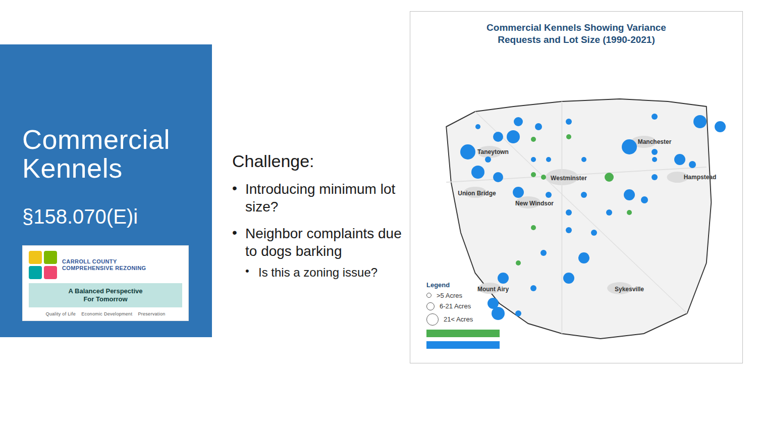Commercial
Kennels
§158.070(E)i
Carroll County
Comprehensive Rezoning
A Balanced Perspective
For Tomorrow
Quality of Life Economic Development Preservation
Challenge:
Introducing minimum lot size?
Neighbor complaints due to dogs barking
Is this a zoning issue?
Commercial Kennels Showing Variance
Requests and Lot Size (1990-2021)
Taneytown Westminster Manchester Hampstead Union Bridge New Windsor Mount Airy Sykesville
Legend
>5 Acres
6-21 Acres
21< Acres
Variance Requested
No Variance Requested